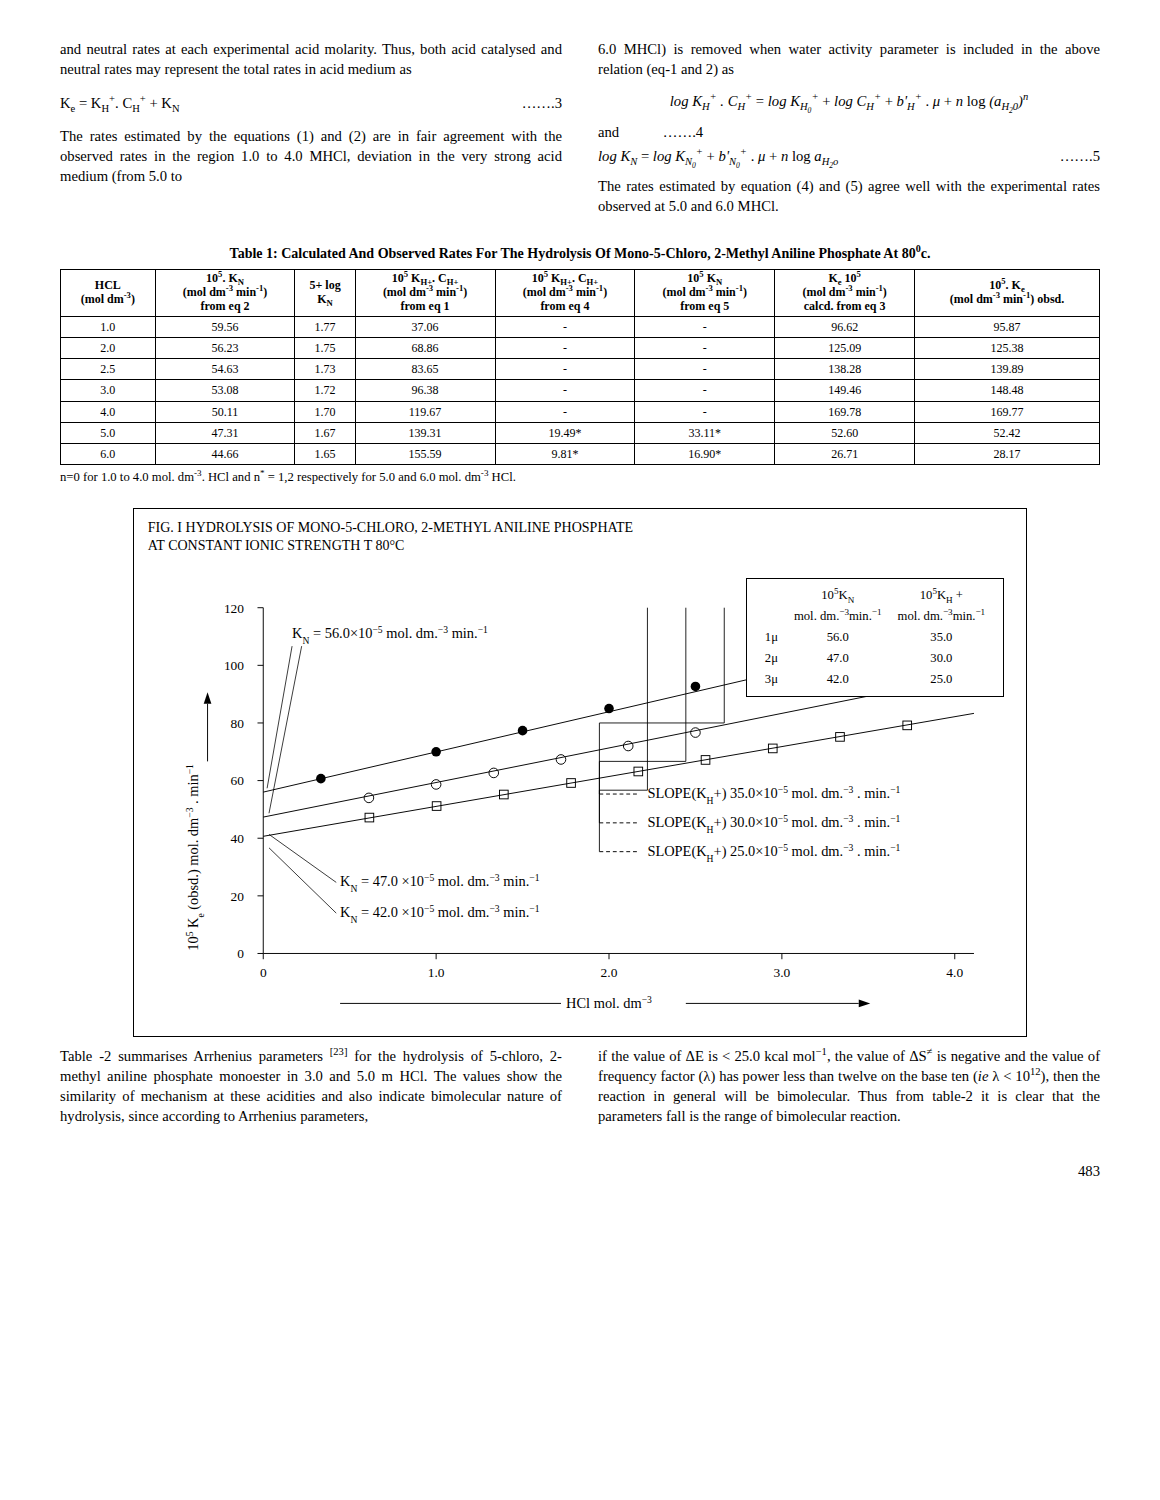and neutral rates at each experimental acid molarity. Thus, both acid catalysed and neutral rates may represent the total rates in acid medium as
Ke = KH+. CH+ + KN
…….3
The rates estimated by the equations (1) and (2) are in fair agreement with the observed rates in the region 1.0 to 4.0 MHCl, deviation in the very strong acid medium (from 5.0 to
6.0 MHCl) is removed when water activity parameter is included in the above relation (eq-1 and 2) as
log KH+ . CH+ = log KH0+ + log CH+ + b'H+ . μ + n log (aH20)n
and …….4
log KN = log KN0+ + b'N0+ . μ + n log aH2o
…….5
The rates estimated by equation (4) and (5) agree well with the experimental rates observed at 5.0 and 6.0 MHCl.
Table 1: Calculated And Observed Rates For The Hydrolysis Of Mono-5-Chloro, 2-Methyl Aniline Phosphate At 800c.
| HCL (mol dm -3 ) | 10 5 . K N (mol dm -3 min -1 ) from eq 2 | 5+ log K N | 10 5 K H+ . C H+ (mol dm -3 min -1 ) from eq 1 | 10 5 K H+ . C H+ (mol dm -3 min -1 ) from eq 4 | 10 5 K N (mol dm -3 min -1 ) from eq 5 | K e 10 5 (mol dm -3 min -1 ) calcd. from eq 3 | 10 5 . K e (mol dm -3 min -1 ) obsd. |
| --- | --- | --- | --- | --- | --- | --- | --- |
| 1.0 | 59.56 | 1.77 | 37.06 | - | - | 96.62 | 95.87 |
| 2.0 | 56.23 | 1.75 | 68.86 | - | - | 125.09 | 125.38 |
| 2.5 | 54.63 | 1.73 | 83.65 | - | - | 138.28 | 139.89 |
| 3.0 | 53.08 | 1.72 | 96.38 | - | - | 149.46 | 148.48 |
| 4.0 | 50.11 | 1.70 | 119.67 | - | - | 169.78 | 169.77 |
| 5.0 | 47.31 | 1.67 | 139.31 | 19.49* | 33.11* | 52.60 | 52.42 |
| 6.0 | 44.66 | 1.65 | 155.59 | 9.81* | 16.90* | 26.71 | 28.17 |
n=0 for 1.0 to 4.0 mol. dm-3. HCl and n* = 1,2 respectively for 5.0 and 6.0 mol. dm-3 HCl.
FIG. I HYDROLYSIS OF MONO-5-CHLORO, 2-METHYL ANILINE PHOSPHATE
AT CONSTANT IONIC STRENGTH T 80°C
0 20 40 60 80 100 120 0 1.0 2.0 3.0 4.0 HCl mol. dm−3 105 Ke (obsd.) mol. dm−3 . min−1 KN = 56.0×10−5 mol. dm.−3 min.−1 KN = 47.0 ×10−5 mol. dm.−3 min.−1 KN = 42.0 ×10−5 mol. dm.−3 min.−1 SLOPE(KH+) 35.0×10−5 mol. dm.−3 . min.−1 SLOPE(KH+) 30.0×10−5 mol. dm.−3 . min.−1 SLOPE(KH+) 25.0×10−5 mol. dm.−3 . min.−1
| | 10 5 K N | 10 5 K H + |
| | mol. dm. −3 min. −1 | mol. dm. −3 min. −1 |
| 1μ | 56.0 | 35.0 |
| 2μ | 47.0 | 30.0 |
| 3μ | 42.0 | 25.0 |
Table -2 summarises Arrhenius parameters [23] for the hydrolysis of 5-chloro, 2-methyl aniline phosphate monoester in 3.0 and 5.0 m HCl. The values show the similarity of mechanism at these acidities and also indicate bimolecular nature of hydrolysis, since according to Arrhenius parameters,
if the value of ΔE is < 25.0 kcal mol−1, the value of ΔS≠ is negative and the value of frequency factor (λ) has power less than twelve on the base ten (ie λ < 1012), then the reaction in general will be bimolecular. Thus from table-2 it is clear that the parameters fall is the range of bimolecular reaction.
483